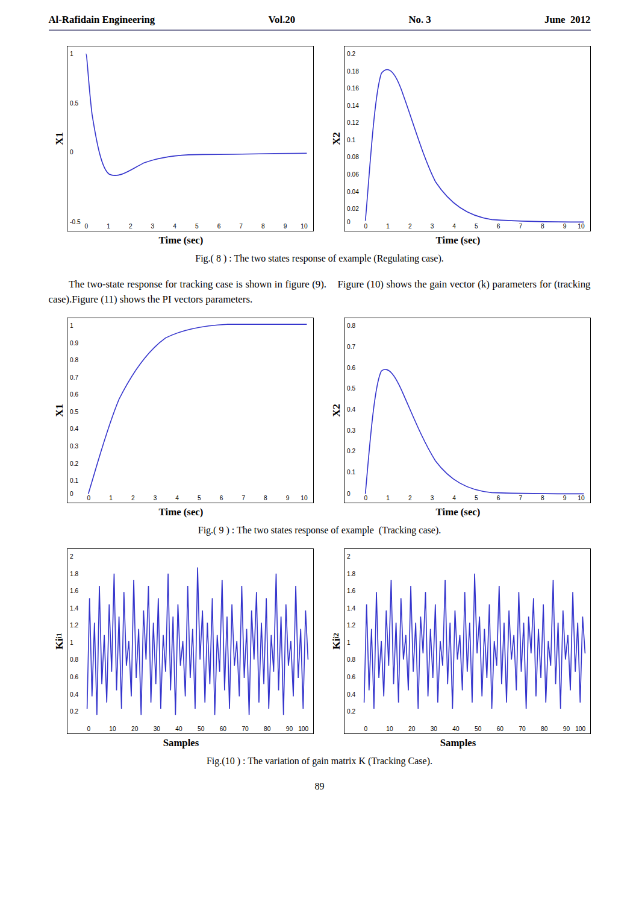Al-Rafidain Engineering Vol.20 No. 3 June 2012
X1
1 0.5 0 -0.5 0 1 2 3 4 5 6 7 8 9 10
Time (sec)
X2
0.2 0.18 0.16 0.14 0.12 0.1 0.08 0.06 0.04 0.02 0 0 1 2 3 4 5 6 7 8 9 10
Time (sec)
Fig.( 8 ) : The two states response of example (Regulating case).
The two-state response for tracking case is shown in figure (9). Figure (10) shows the gain vector (k) parameters for (tracking case).Figure (11) shows the PI vectors parameters.
X1
1 0.9 0.8 0.7 0.6 0.5 0.4 0.3 0.2 0.1 0 0 1 2 3 4 5 6 7 8 9 10
Time (sec)
X2
0.8 0.7 0.6 0.5 0.4 0.3 0.2 0.1 0 0 1 2 3 4 5 6 7 8 9 10
Time (sec)
Fig.( 9 ) : The two states response of example (Tracking case).
Kii1
2 1.8 1.6 1.4 1.2 1 0.8 0.6 0.4 0.2 0 10 20 30 40 50 60 70 80 90 100
Samples
Kii2
2 1.8 1.6 1.4 1.2 1 0.8 0.6 0.4 0.2 0 10 20 30 40 50 60 70 80 90 100
Samples
Fig.(10 ) : The variation of gain matrix K (Tracking Case).
89